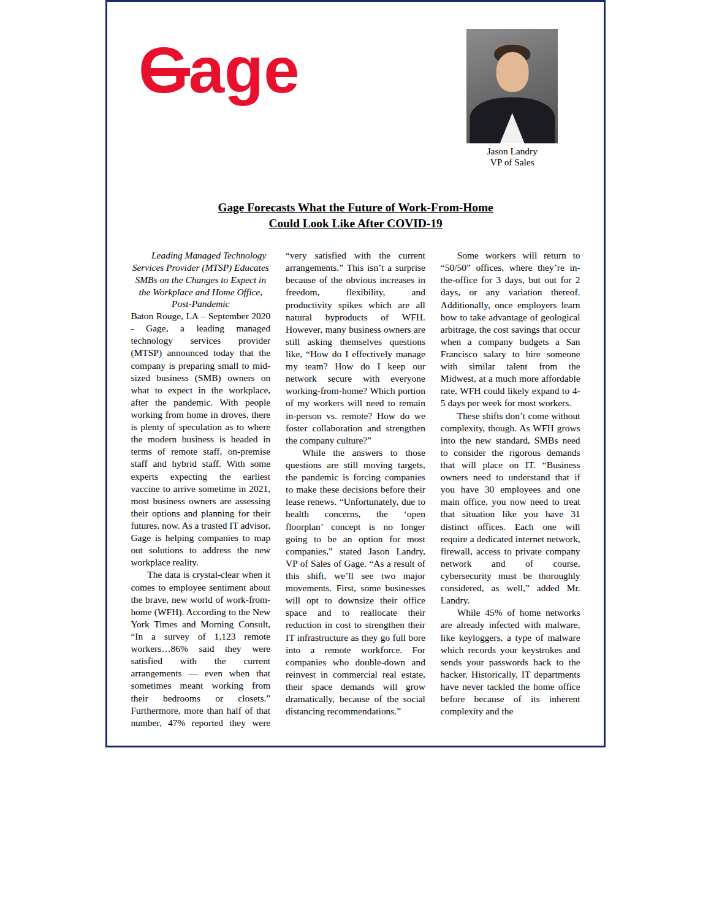Gage
Jason Landry
VP of Sales
Gage Forecasts What the Future of Work-From-Home Could Look Like After COVID-19
Leading Managed Technology Services Provider (MTSP) Educates SMBs on the Changes to Expect in the Workplace and Home Office, Post-Pandemic
Baton Rouge, LA – September 2020 - Gage, a leading managed technology services provider (MTSP) announced today that the company is preparing small to mid-sized business (SMB) owners on what to expect in the workplace, after the pandemic. With people working from home in droves, there is plenty of speculation as to where the modern business is headed in terms of remote staff, on-premise staff and hybrid staff. With some experts expecting the earliest vaccine to arrive sometime in 2021, most business owners are assessing their options and planning for their futures, now. As a trusted IT advisor, Gage is helping companies to map out solutions to address the new workplace reality.
The data is crystal-clear when it comes to employee sentiment about the brave, new world of work-from-home (WFH). According to the New York Times and Morning Consult, “In a survey of 1,123 remote workers…86% said they were satisfied with the current arrangements — even when that sometimes meant working from their bedrooms or closets.” Furthermore, more than half of that number, 47% reported they were “very satisfied with the current arrangements.” This isn’t a surprise because of the obvious increases in freedom, flexibility, and productivity spikes which are all natural byproducts of WFH. However, many business owners are still asking themselves questions like, “How do I effectively manage my team? How do I keep our network secure with everyone working-from-home? Which portion of my workers will need to remain in-person vs. remote? How do we foster collaboration and strengthen the company culture?”
While the answers to those questions are still moving targets, the pandemic is forcing companies to make these decisions before their lease renews. “Unfortunately, due to health concerns, the ‘open floorplan’ concept is no longer going to be an option for most companies,” stated Jason Landry, VP of Sales of Gage. “As a result of this shift, we’ll see two major movements. First, some businesses will opt to downsize their office space and to reallocate their reduction in cost to strengthen their IT infrastructure as they go full bore into a remote workforce. For companies who double-down and reinvest in commercial real estate, their space demands will grow dramatically, because of the social distancing recommendations.”
Some workers will return to “50/50” offices, where they’re in-the-office for 3 days, but out for 2 days, or any variation thereof. Additionally, once employers learn how to take advantage of geological arbitrage, the cost savings that occur when a company budgets a San Francisco salary to hire someone with similar talent from the Midwest, at a much more affordable rate, WFH could likely expand to 4-5 days per week for most workers.
These shifts don’t come without complexity, though. As WFH grows into the new standard, SMBs need to consider the rigorous demands that will place on IT. “Business owners need to understand that if you have 30 employees and one main office, you now need to treat that situation like you have 31 distinct offices. Each one will require a dedicated internet network, firewall, access to private company network and of course, cybersecurity must be thoroughly considered, as well,” added Mr. Landry.
While 45% of home networks are already infected with malware, like keyloggers, a type of malware which records your keystrokes and sends your passwords back to the hacker. Historically, IT departments have never tackled the home office before because of its inherent complexity and the